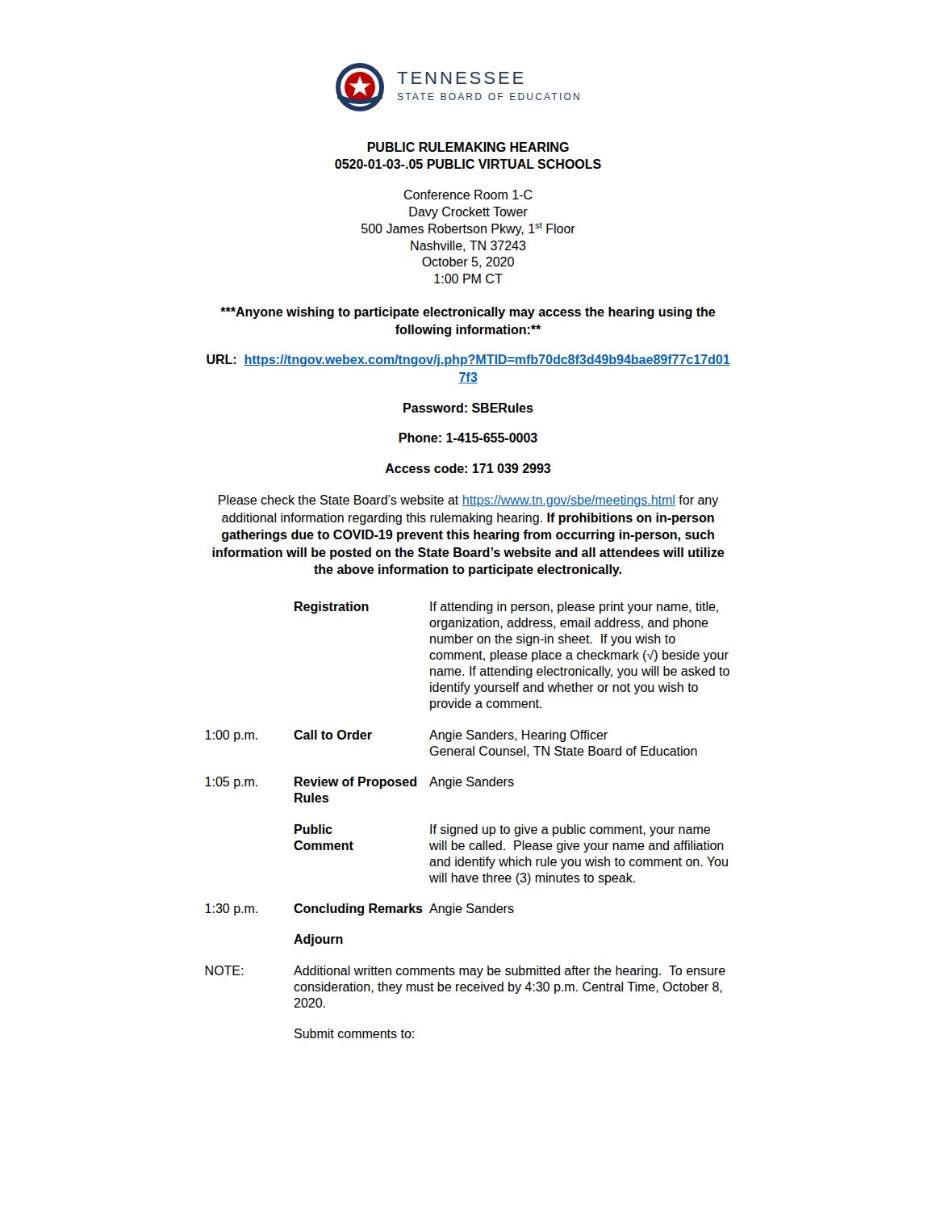TENNESSEE STATE BOARD OF EDUCATION
PUBLIC RULEMAKING HEARING
0520-01-03-.05 PUBLIC VIRTUAL SCHOOLS
Conference Room 1-C
Davy Crockett Tower
500 James Robertson Pkwy, 1st Floor
Nashville, TN 37243
October 5, 2020
1:00 PM CT
***Anyone wishing to participate electronically may access the hearing using the following information:**
URL: https://tngov.webex.com/tngov/j.php?MTID=mfb70dc8f3d49b94bae89f77c17d017f3
Password: SBERules
Phone: 1-415-655-0003
Access code: 171 039 2993
Please check the State Board’s website at https://www.tn.gov/sbe/meetings.html for any additional information regarding this rulemaking hearing. If prohibitions on in-person gatherings due to COVID-19 prevent this hearing from occurring in-person, such information will be posted on the State Board’s website and all attendees will utilize the above information to participate electronically.
| | Registration | If attending in person, please print your name, title, organization, address, email address, and phone number on the sign-in sheet. If you wish to comment, please place a checkmark (√) beside your name. If attending electronically, you will be asked to identify yourself and whether or not you wish to provide a comment. |
| 1:00 p.m. | Call to Order | Angie Sanders, Hearing Officer General Counsel, TN State Board of Education |
| 1:05 p.m. | Review of Proposed Rules | Angie Sanders |
| | Public Comment | If signed up to give a public comment, your name will be called. Please give your name and affiliation and identify which rule you wish to comment on. You will have three (3) minutes to speak. |
| 1:30 p.m. | Concluding Remarks | Angie Sanders |
| | Adjourn | |
| NOTE: | Additional written comments may be submitted after the hearing. To ensure consideration, they must be received by 4:30 p.m. Central Time, October 8, 2020. |
| | Submit comments to: |